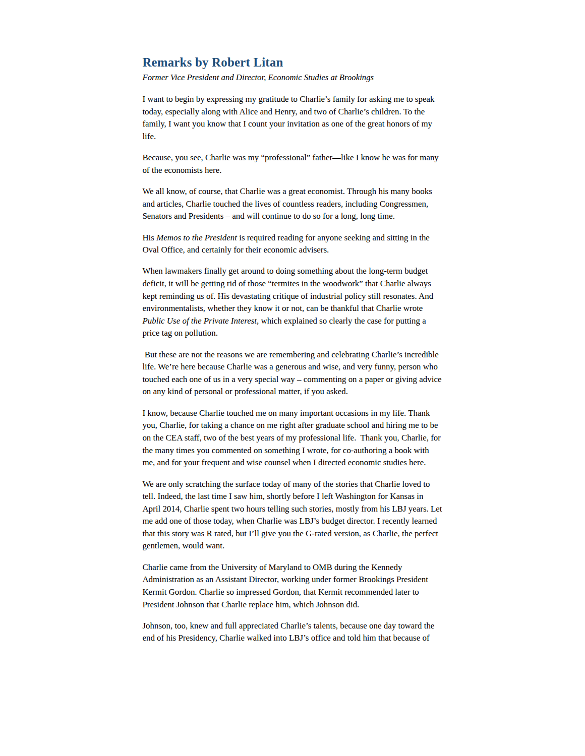Remarks by Robert Litan
Former Vice President and Director, Economic Studies at Brookings
I want to begin by expressing my gratitude to Charlie’s family for asking me to speak today, especially along with Alice and Henry, and two of Charlie’s children. To the family, I want you know that I count your invitation as one of the great honors of my life.
Because, you see, Charlie was my “professional” father—like I know he was for many of the economists here.
We all know, of course, that Charlie was a great economist. Through his many books and articles, Charlie touched the lives of countless readers, including Congressmen, Senators and Presidents – and will continue to do so for a long, long time.
His Memos to the President is required reading for anyone seeking and sitting in the Oval Office, and certainly for their economic advisers.
When lawmakers finally get around to doing something about the long-term budget deficit, it will be getting rid of those “termites in the woodwork” that Charlie always kept reminding us of. His devastating critique of industrial policy still resonates. And environmentalists, whether they know it or not, can be thankful that Charlie wrote Public Use of the Private Interest, which explained so clearly the case for putting a price tag on pollution.
But these are not the reasons we are remembering and celebrating Charlie’s incredible life. We’re here because Charlie was a generous and wise, and very funny, person who touched each one of us in a very special way – commenting on a paper or giving advice on any kind of personal or professional matter, if you asked.
I know, because Charlie touched me on many important occasions in my life. Thank you, Charlie, for taking a chance on me right after graduate school and hiring me to be on the CEA staff, two of the best years of my professional life. Thank you, Charlie, for the many times you commented on something I wrote, for co-authoring a book with me, and for your frequent and wise counsel when I directed economic studies here.
We are only scratching the surface today of many of the stories that Charlie loved to tell. Indeed, the last time I saw him, shortly before I left Washington for Kansas in April 2014, Charlie spent two hours telling such stories, mostly from his LBJ years. Let me add one of those today, when Charlie was LBJ’s budget director. I recently learned that this story was R rated, but I’ll give you the G-rated version, as Charlie, the perfect gentlemen, would want.
Charlie came from the University of Maryland to OMB during the Kennedy Administration as an Assistant Director, working under former Brookings President Kermit Gordon. Charlie so impressed Gordon, that Kermit recommended later to President Johnson that Charlie replace him, which Johnson did.
Johnson, too, knew and full appreciated Charlie’s talents, because one day toward the end of his Presidency, Charlie walked into LBJ’s office and told him that because of